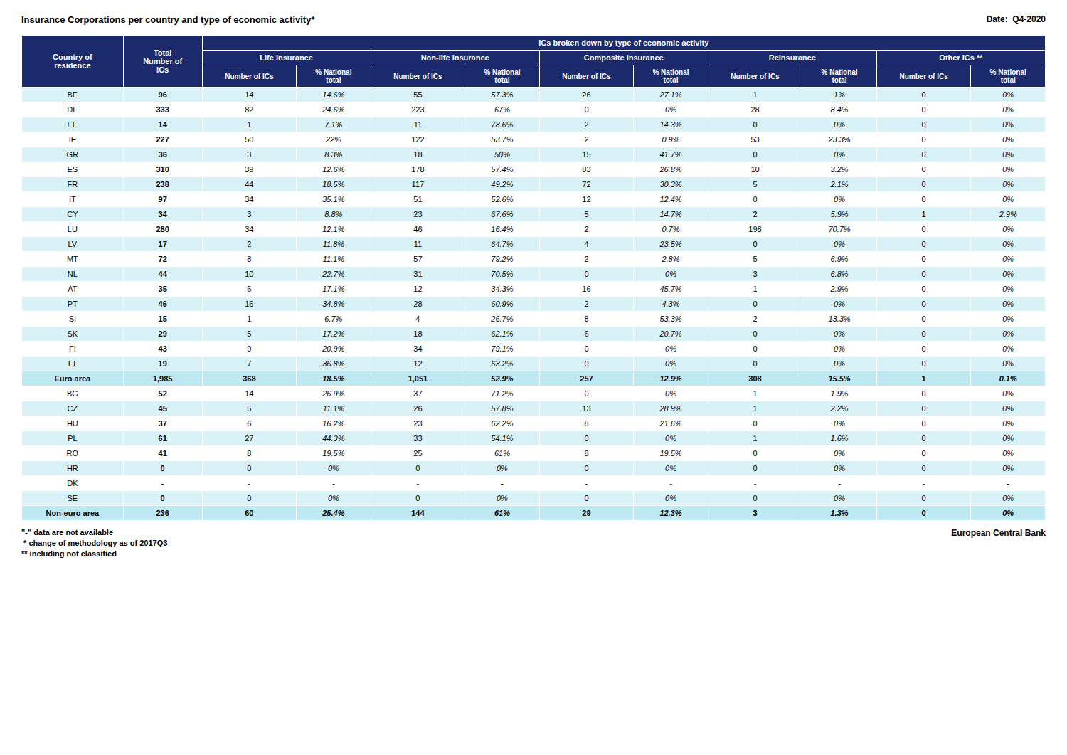Insurance Corporations per country and type of economic activity*
Date: Q4-2020
| Country of residence | Total Number of ICs | ICs broken down by type of economic activity |
| --- | --- | --- |
| Life Insurance | Non-life Insurance | Composite Insurance | Reinsurance | Other ICs ** |
| Number of ICs | % National total | Number of ICs | % National total | Number of ICs | % National total | Number of ICs | % National total | Number of ICs | % National total |
| BE | 96 | 14 | 14.6% | 55 | 57.3% | 26 | 27.1% | 1 | 1% | 0 | 0% |
| DE | 333 | 82 | 24.6% | 223 | 67% | 0 | 0% | 28 | 8.4% | 0 | 0% |
| EE | 14 | 1 | 7.1% | 11 | 78.6% | 2 | 14.3% | 0 | 0% | 0 | 0% |
| IE | 227 | 50 | 22% | 122 | 53.7% | 2 | 0.9% | 53 | 23.3% | 0 | 0% |
| GR | 36 | 3 | 8.3% | 18 | 50% | 15 | 41.7% | 0 | 0% | 0 | 0% |
| ES | 310 | 39 | 12.6% | 178 | 57.4% | 83 | 26.8% | 10 | 3.2% | 0 | 0% |
| FR | 238 | 44 | 18.5% | 117 | 49.2% | 72 | 30.3% | 5 | 2.1% | 0 | 0% |
| IT | 97 | 34 | 35.1% | 51 | 52.6% | 12 | 12.4% | 0 | 0% | 0 | 0% |
| CY | 34 | 3 | 8.8% | 23 | 67.6% | 5 | 14.7% | 2 | 5.9% | 1 | 2.9% |
| LU | 280 | 34 | 12.1% | 46 | 16.4% | 2 | 0.7% | 198 | 70.7% | 0 | 0% |
| LV | 17 | 2 | 11.8% | 11 | 64.7% | 4 | 23.5% | 0 | 0% | 0 | 0% |
| MT | 72 | 8 | 11.1% | 57 | 79.2% | 2 | 2.8% | 5 | 6.9% | 0 | 0% |
| NL | 44 | 10 | 22.7% | 31 | 70.5% | 0 | 0% | 3 | 6.8% | 0 | 0% |
| AT | 35 | 6 | 17.1% | 12 | 34.3% | 16 | 45.7% | 1 | 2.9% | 0 | 0% |
| PT | 46 | 16 | 34.8% | 28 | 60.9% | 2 | 4.3% | 0 | 0% | 0 | 0% |
| SI | 15 | 1 | 6.7% | 4 | 26.7% | 8 | 53.3% | 2 | 13.3% | 0 | 0% |
| SK | 29 | 5 | 17.2% | 18 | 62.1% | 6 | 20.7% | 0 | 0% | 0 | 0% |
| FI | 43 | 9 | 20.9% | 34 | 79.1% | 0 | 0% | 0 | 0% | 0 | 0% |
| LT | 19 | 7 | 36.8% | 12 | 63.2% | 0 | 0% | 0 | 0% | 0 | 0% |
| Euro area | 1,985 | 368 | 18.5% | 1,051 | 52.9% | 257 | 12.9% | 308 | 15.5% | 1 | 0.1% |
| BG | 52 | 14 | 26.9% | 37 | 71.2% | 0 | 0% | 1 | 1.9% | 0 | 0% |
| CZ | 45 | 5 | 11.1% | 26 | 57.8% | 13 | 28.9% | 1 | 2.2% | 0 | 0% |
| HU | 37 | 6 | 16.2% | 23 | 62.2% | 8 | 21.6% | 0 | 0% | 0 | 0% |
| PL | 61 | 27 | 44.3% | 33 | 54.1% | 0 | 0% | 1 | 1.6% | 0 | 0% |
| RO | 41 | 8 | 19.5% | 25 | 61% | 8 | 19.5% | 0 | 0% | 0 | 0% |
| HR | 0 | 0 | 0% | 0 | 0% | 0 | 0% | 0 | 0% | 0 | 0% |
| DK | - | - | - | - | - | - | - | - | - | - | - |
| SE | 0 | 0 | 0% | 0 | 0% | 0 | 0% | 0 | 0% | 0 | 0% |
| Non-euro area | 236 | 60 | 25.4% | 144 | 61% | 29 | 12.3% | 3 | 1.3% | 0 | 0% |
"-" data are not available
* change of methodology as of 2017Q3
** including not classified
European Central Bank